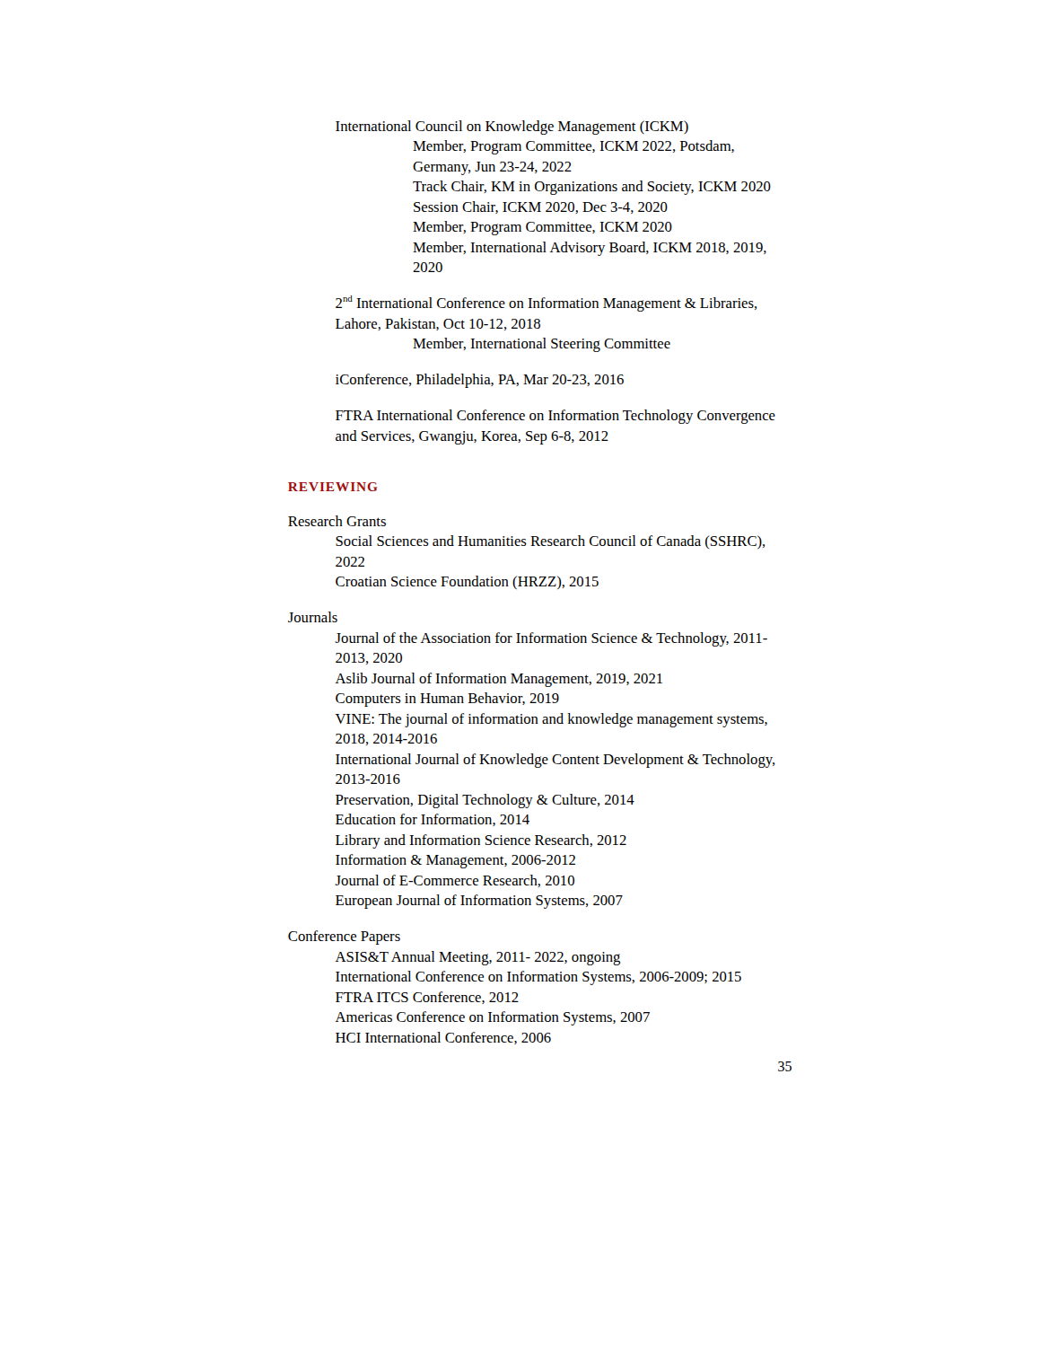International Council on Knowledge Management (ICKM)
Member, Program Committee, ICKM 2022, Potsdam, Germany, Jun 23-24, 2022
Track Chair, KM in Organizations and Society, ICKM 2020
Session Chair, ICKM 2020, Dec 3-4, 2020
Member, Program Committee, ICKM 2020
Member, International Advisory Board, ICKM 2018, 2019, 2020
2nd International Conference on Information Management & Libraries, Lahore, Pakistan, Oct 10-12, 2018
Member, International Steering Committee
iConference, Philadelphia, PA, Mar 20-23, 2016
FTRA International Conference on Information Technology Convergence and Services, Gwangju, Korea, Sep 6-8, 2012
REVIEWING
Research Grants
Social Sciences and Humanities Research Council of Canada (SSHRC), 2022
Croatian Science Foundation (HRZZ), 2015
Journals
Journal of the Association for Information Science & Technology, 2011-2013, 2020
Aslib Journal of Information Management, 2019, 2021
Computers in Human Behavior, 2019
VINE: The journal of information and knowledge management systems, 2018, 2014-2016
International Journal of Knowledge Content Development & Technology, 2013-2016
Preservation, Digital Technology & Culture, 2014
Education for Information, 2014
Library and Information Science Research, 2012
Information & Management, 2006-2012
Journal of E-Commerce Research, 2010
European Journal of Information Systems, 2007
Conference Papers
ASIS&T Annual Meeting, 2011- 2022, ongoing
International Conference on Information Systems, 2006-2009; 2015
FTRA ITCS Conference, 2012
Americas Conference on Information Systems, 2007
HCI International Conference, 2006
35